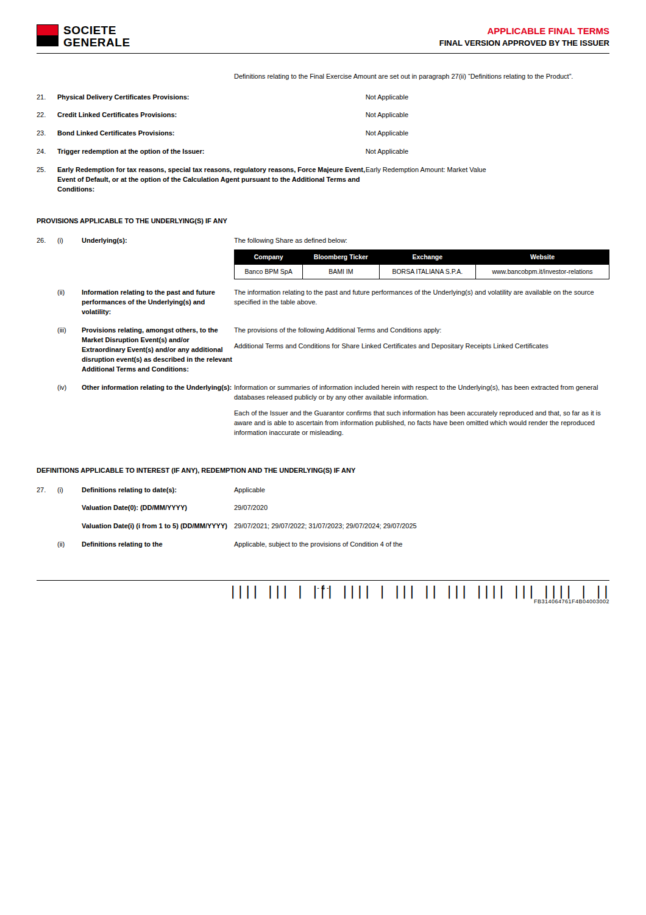SOCIETE
GENERALE
APPLICABLE FINAL TERMS
FINAL VERSION APPROVED BY THE ISSUER
Definitions relating to the Final Exercise Amount are set out in paragraph 27(ii) “Definitions relating to the Product”.
| 21. | Physical Delivery Certificates Provisions: | Not Applicable |
| 22. | Credit Linked Certificates Provisions: | Not Applicable |
| 23. | Bond Linked Certificates Provisions: | Not Applicable |
| 24. | Trigger redemption at the option of the Issuer: | Not Applicable |
| 25. | Early Redemption for tax reasons, special tax reasons, regulatory reasons, Force Majeure Event, Event of Default, or at the option of the Calculation Agent pursuant to the Additional Terms and Conditions: | Early Redemption Amount: Market Value |
PROVISIONS APPLICABLE TO THE UNDERLYING(S) IF ANY
| 26. | (i) | Underlying(s): | The following Share as defined below: / Company / Bloomberg Ticker / Exchange / Website / / --- / --- / --- / --- / / Banco BPM SpA / BAMI IM / BORSA ITALIANA S.P.A. / www.bancobpm.it/investor-relations / |
| | (ii) | Information relating to the past and future performances of the Underlying(s) and volatility: | The information relating to the past and future performances of the Underlying(s) and volatility are available on the source specified in the table above. |
| | (iii) | Provisions relating, amongst others, to the Market Disruption Event(s) and/or Extraordinary Event(s) and/or any additional disruption event(s) as described in the relevant Additional Terms and Conditions: | The provisions of the following Additional Terms and Conditions apply: Additional Terms and Conditions for Share Linked Certificates and Depositary Receipts Linked Certificates |
| | (iv) | Other information relating to the Underlying(s): | Information or summaries of information included herein with respect to the Underlying(s), has been extracted from general databases released publicly or by any other available information. Each of the Issuer and the Guarantor confirms that such information has been accurately reproduced and that, so far as it is aware and is able to ascertain from information published, no facts have been omitted which would render the reproduced information inaccurate or misleading. |
DEFINITIONS APPLICABLE TO INTEREST (IF ANY), REDEMPTION AND THE UNDERLYING(S) IF ANY
| 27. | (i) | Definitions relating to date(s): | Applicable |
| | | Valuation Date(0): (DD/MM/YYYY) | 29/07/2020 |
| | | Valuation Date(i) (i from 1 to 5) (DD/MM/YYYY) | 29/07/2021; 29/07/2022; 31/07/2023; 29/07/2024; 29/07/2025 |
| | (ii) | Definitions relating to the | Applicable, subject to the provisions of Condition 4 of the |
- 4 -
|||| ||| | ||| |||| | ||| || ||| |||| ||| |||| | ||
FB314064761F4B04003002